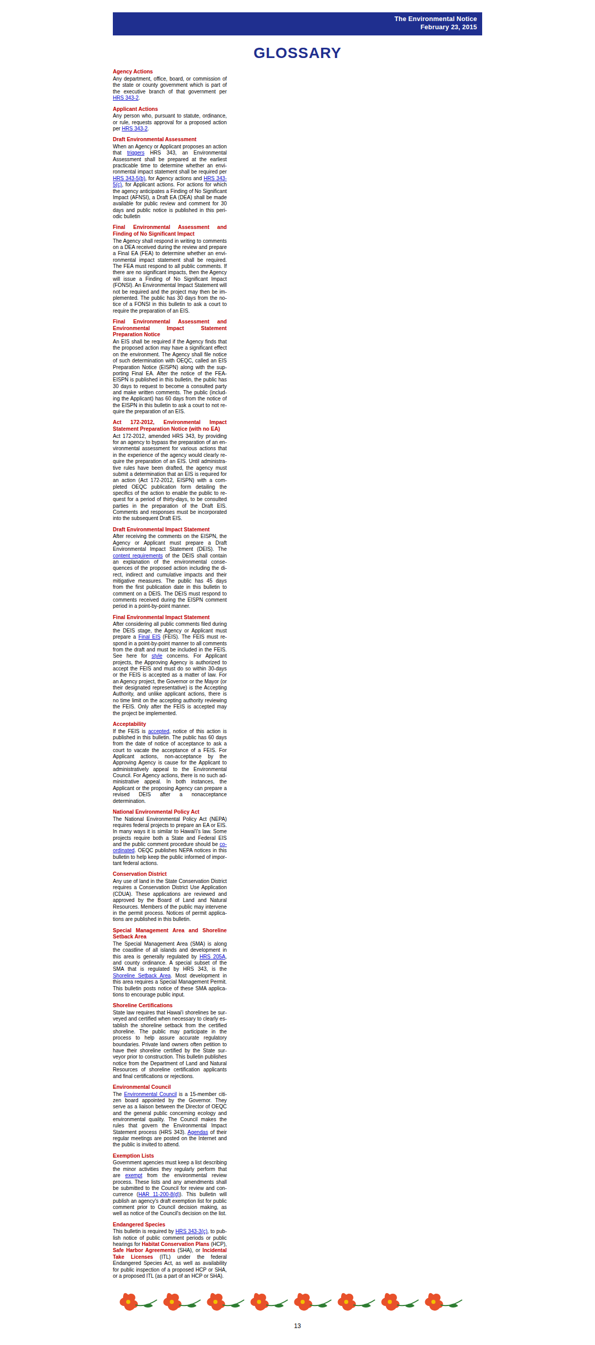The Environmental Notice
February 23, 2015
GLOSSARY
Agency Actions
Any department, office, board, or commission of the state or county government which is part of the executive branch of that government per HRS 343-2.
Applicant Actions
Any person who, pursuant to statute, ordinance, or rule, requests approval for a proposed action per HRS 343-2.
Draft Environmental Assessment
When an Agency or Applicant proposes an action that triggers HRS 343, an Environmental Assessment shall be prepared at the earliest practicable time to determine whether an environmental impact statement shall be required per HRS 343-5(b), for Agency actions and HRS 343-5(c), for Applicant actions. For actions for which the agency anticipates a Finding of No Significant Impact (AFNSI), a Draft EA (DEA) shall be made available for public review and comment for 30 days and public notice is published in this periodic bulletin
Final Environmental Assessment and Finding of No Significant Impact
The Agency shall respond in writing to comments on a DEA received during the review and prepare a Final EA (FEA) to determine whether an environmental impact statement shall be required. The FEA must respond to all public comments. If there are no significant impacts, then the Agency will issue a Finding of No Significant Impact (FONSI). An Environmental Impact Statement will not be required and the project may then be implemented. The public has 30 days from the notice of a FONSI in this bulletin to ask a court to require the preparation of an EIS.
Final Environmental Assessment and Environmental Impact Statement Preparation Notice
An EIS shall be required if the Agency finds that the proposed action may have a significant effect on the environment. The Agency shall file notice of such determination with OEQC, called an EIS Preparation Notice (EISPN) along with the supporting Final EA. After the notice of the FEA-EISPN is published in this bulletin, the public has 30 days to request to become a consulted party and make written comments. The public (including the Applicant) has 60 days from the notice of the EISPN in this bulletin to ask a court to not require the preparation of an EIS.
Act 172-2012, Environmental Impact Statement Preparation Notice (with no EA)
Act 172-2012, amended HRS 343, by providing for an agency to bypass the preparation of an environmental assessment for various actions that in the experience of the agency would clearly require the preparation of an EIS. Until administrative rules have been drafted, the agency must submit a determination that an EIS is required for an action (Act 172-2012, EISPN) with a completed OEQC publication form detailing the specifics of the action to enable the public to request for a period of thirty-days, to be consulted parties in the preparation of the Draft EIS. Comments and responses must be incorporated into the subsequent Draft EIS.
Draft Environmental Impact Statement
After receiving the comments on the EISPN, the Agency or Applicant must prepare a Draft Environmental Impact Statement (DEIS). The content requirements of the DEIS shall contain an explanation of the environmental consequences of the proposed action including the direct, indirect and cumulative impacts and their mitigative measures. The public has 45 days from the first publication date in this bulletin to comment on a DEIS. The DEIS must respond to comments received during the EISPN comment period in a point-by-point manner.
Final Environmental Impact Statement
After considering all public comments filed during the DEIS stage, the Agency or Applicant must prepare a Final EIS (FEIS). The FEIS must respond in a point-by-point manner to all comments from the draft and must be included in the FEIS. See here for style concerns. For Applicant projects, the Approving Agency is authorized to accept the FEIS and must do so within 30-days or the FEIS is accepted as a matter of law. For an Agency project, the Governor or the Mayor (or their designated representative) is the Accepting Authority, and unlike applicant actions, there is no time limit on the accepting authority reviewing the FEIS. Only after the FEIS is accepted may the project be implemented.
Acceptability
If the FEIS is accepted, notice of this action is published in this bulletin. The public has 60 days from the date of notice of acceptance to ask a court to vacate the acceptance of a FEIS. For Applicant actions, non-acceptance by the Approving Agency is cause for the Applicant to administratively appeal to the Environmental Council. For Agency actions, there is no such administrative appeal. In both instances, the Applicant or the proposing Agency can prepare a revised DEIS after a nonacceptance determination.
National Environmental Policy Act
The National Environmental Policy Act (NEPA) requires federal projects to prepare an EA or EIS. In many ways it is similar to Hawai'i's law. Some projects require both a State and Federal EIS and the public comment procedure should be coordinated. OEQC publishes NEPA notices in this bulletin to help keep the public informed of important federal actions.
Conservation District
Any use of land in the State Conservation District requires a Conservation District Use Application (CDUA). These applications are reviewed and approved by the Board of Land and Natural Resources. Members of the public may intervene in the permit process. Notices of permit applications are published in this bulletin.
Special Management Area and Shoreline Setback Area
The Special Management Area (SMA) is along the coastline of all islands and development in this area is generally regulated by HRS 205A, and county ordinance. A special subset of the SMA that is regulated by HRS 343, is the Shoreline Setback Area. Most development in this area requires a Special Management Permit. This bulletin posts notice of these SMA applications to encourage public input.
Shoreline Certifications
State law requires that Hawai'i shorelines be surveyed and certified when necessary to clearly establish the shoreline setback from the certified shoreline. The public may participate in the process to help assure accurate regulatory boundaries. Private land owners often petition to have their shoreline certified by the State surveyor prior to construction. This bulletin publishes notice from the Department of Land and Natural Resources of shoreline certification applicants and final certifications or rejections.
Environmental Council
The Environmental Council is a 15-member citizen board appointed by the Governor. They serve as a liaison between the Director of OEQC and the general public concerning ecology and environmental quality. The Council makes the rules that govern the Environmental Impact Statement process (HRS 343). Agendas of their regular meetings are posted on the Internet and the public is invited to attend.
Exemption Lists
Government agencies must keep a list describing the minor activities they regularly perform that are exempt from the environmental review process. These lists and any amendments shall be submitted to the Council for review and concurrence (HAR 11-200-8(d)). This bulletin will publish an agency's draft exemption list for public comment prior to Council decision making, as well as notice of the Council's decision on the list.
Endangered Species
This bulletin is required by HRS 343-3(c), to publish notice of public comment periods or public hearings for Habitat Conservation Plans (HCP), Safe Harbor Agreements (SHA), or Incidental Take Licenses (ITL) under the federal Endangered Species Act, as well as availability for public inspection of a proposed HCP or SHA, or a proposed ITL (as a part of an HCP or SHA).
13